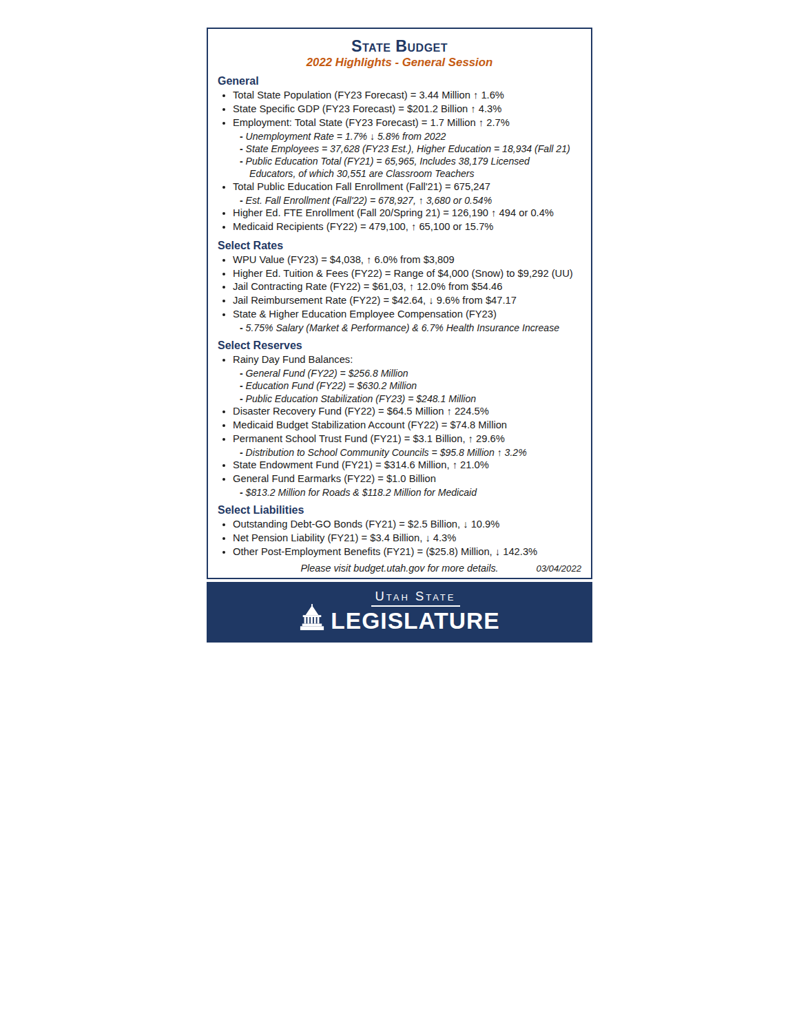State Budget
2022 Highlights - General Session
General
Total State Population (FY23 Forecast) = 3.44 Million ↑ 1.6%
State Specific GDP (FY23 Forecast) = $201.2 Billion ↑ 4.3%
Employment: Total State (FY23 Forecast) = 1.7 Million ↑ 2.7%
Unemployment Rate = 1.7% ↓ 5.8% from 2022
State Employees = 37,628 (FY23 Est.), Higher Education = 18,934 (Fall 21)
Public Education Total (FY21) = 65,965, Includes 38,179 Licensed
Educators, of which 30,551 are Classroom Teachers
Total Public Education Fall Enrollment (Fall'21) = 675,247
Est. Fall Enrollment (Fall'22) = 678,927, ↑ 3,680 or 0.54%
Higher Ed. FTE Enrollment (Fall 20/Spring 21) = 126,190 ↑ 494 or 0.4%
Medicaid Recipients (FY22) = 479,100, ↑ 65,100 or 15.7%
Select Rates
WPU Value (FY23) = $4,038, ↑ 6.0% from $3,809
Higher Ed. Tuition & Fees (FY22) = Range of $4,000 (Snow) to $9,292 (UU)
Jail Contracting Rate (FY22) = $61,03, ↑ 12.0% from $54.46
Jail Reimbursement Rate (FY22) = $42.64, ↓ 9.6% from $47.17
State & Higher Education Employee Compensation (FY23)
5.75% Salary (Market & Performance) & 6.7% Health Insurance Increase
Select Reserves
Rainy Day Fund Balances:
General Fund (FY22) = $256.8 Million
Education Fund (FY22) = $630.2 Million
Public Education Stabilization (FY23) = $248.1 Million
Disaster Recovery Fund (FY22) = $64.5 Million ↑ 224.5%
Medicaid Budget Stabilization Account (FY22) = $74.8 Million
Permanent School Trust Fund (FY21) = $3.1 Billion, ↑ 29.6%
Distribution to School Community Councils = $95.8 Million ↑ 3.2%
State Endowment Fund (FY21) = $314.6 Million, ↑ 21.0%
General Fund Earmarks (FY22) = $1.0 Billion
$813.2 Million for Roads & $118.2 Million for Medicaid
Select Liabilities
Outstanding Debt-GO Bonds (FY21) = $2.5 Billion, ↓ 10.9%
Net Pension Liability (FY21) = $3.4 Billion, ↓ 4.3%
Other Post-Employment Benefits (FY21) = ($25.8) Million, ↓ 142.3%
Please visit budget.utah.gov for more details. 03/04/2022
Utah State
LEGISLATURE